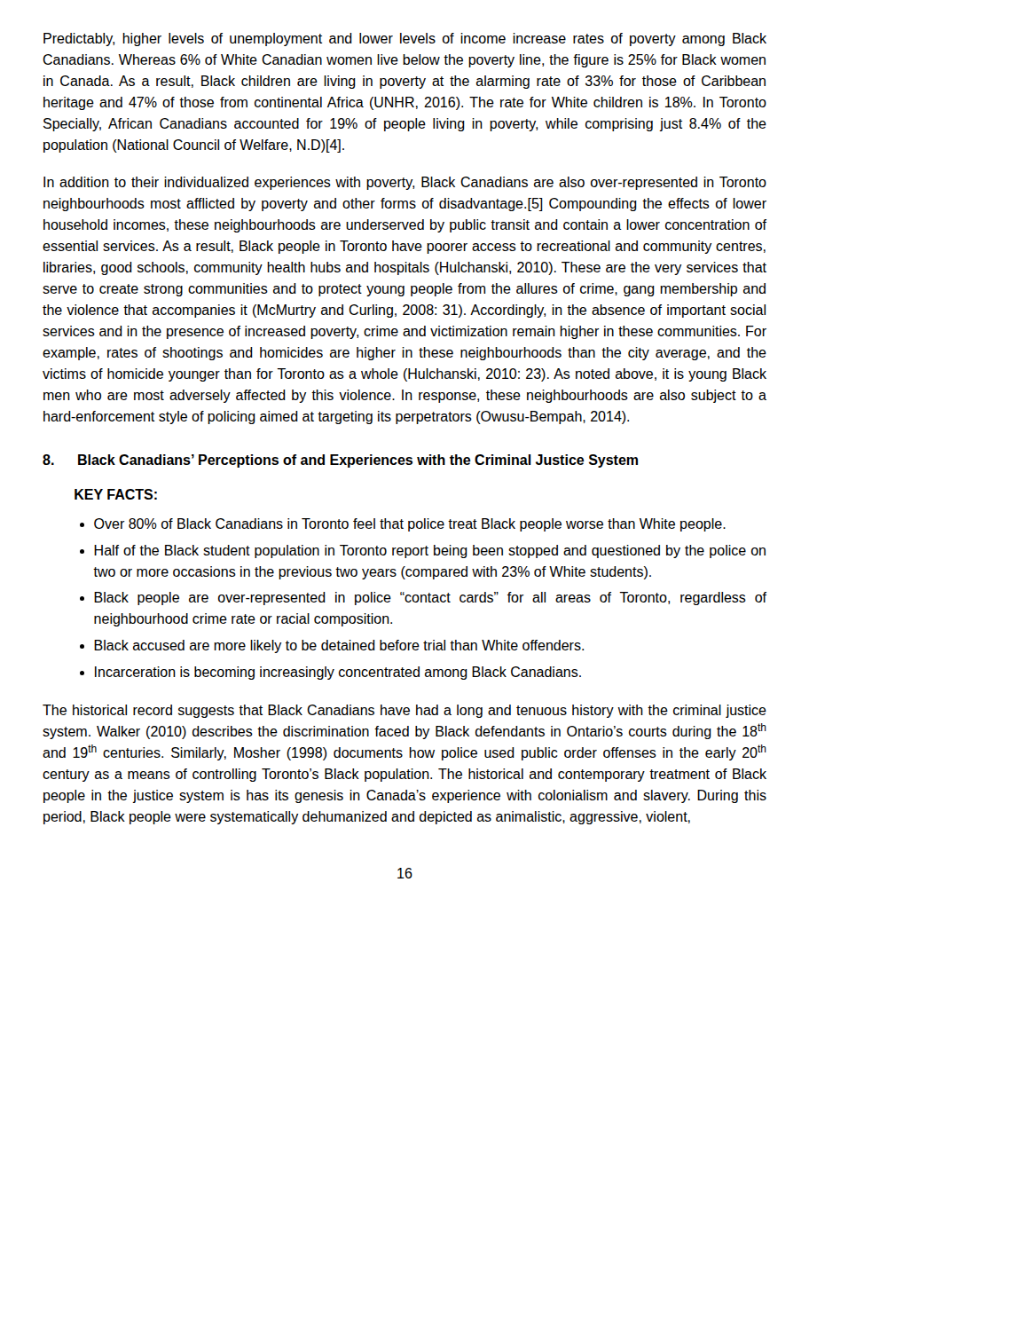Predictably, higher levels of unemployment and lower levels of income increase rates of poverty among Black Canadians. Whereas 6% of White Canadian women live below the poverty line, the figure is 25% for Black women in Canada. As a result, Black children are living in poverty at the alarming rate of 33% for those of Caribbean heritage and 47% of those from continental Africa (UNHR, 2016). The rate for White children is 18%. In Toronto Specially, African Canadians accounted for 19% of people living in poverty, while comprising just 8.4% of the population (National Council of Welfare, N.D)[4].
In addition to their individualized experiences with poverty, Black Canadians are also over-represented in Toronto neighbourhoods most afflicted by poverty and other forms of disadvantage.[5] Compounding the effects of lower household incomes, these neighbourhoods are underserved by public transit and contain a lower concentration of essential services. As a result, Black people in Toronto have poorer access to recreational and community centres, libraries, good schools, community health hubs and hospitals (Hulchanski, 2010). These are the very services that serve to create strong communities and to protect young people from the allures of crime, gang membership and the violence that accompanies it (McMurtry and Curling, 2008: 31). Accordingly, in the absence of important social services and in the presence of increased poverty, crime and victimization remain higher in these communities. For example, rates of shootings and homicides are higher in these neighbourhoods than the city average, and the victims of homicide younger than for Toronto as a whole (Hulchanski, 2010: 23). As noted above, it is young Black men who are most adversely affected by this violence. In response, these neighbourhoods are also subject to a hard-enforcement style of policing aimed at targeting its perpetrators (Owusu-Bempah, 2014).
8. Black Canadians’ Perceptions of and Experiences with the Criminal Justice System
KEY FACTS:
Over 80% of Black Canadians in Toronto feel that police treat Black people worse than White people.
Half of the Black student population in Toronto report being been stopped and questioned by the police on two or more occasions in the previous two years (compared with 23% of White students).
Black people are over-represented in police “contact cards” for all areas of Toronto, regardless of neighbourhood crime rate or racial composition.
Black accused are more likely to be detained before trial than White offenders.
Incarceration is becoming increasingly concentrated among Black Canadians.
The historical record suggests that Black Canadians have had a long and tenuous history with the criminal justice system. Walker (2010) describes the discrimination faced by Black defendants in Ontario’s courts during the 18th and 19th centuries. Similarly, Mosher (1998) documents how police used public order offenses in the early 20th century as a means of controlling Toronto’s Black population. The historical and contemporary treatment of Black people in the justice system is has its genesis in Canada’s experience with colonialism and slavery. During this period, Black people were systematically dehumanized and depicted as animalistic, aggressive, violent,
16